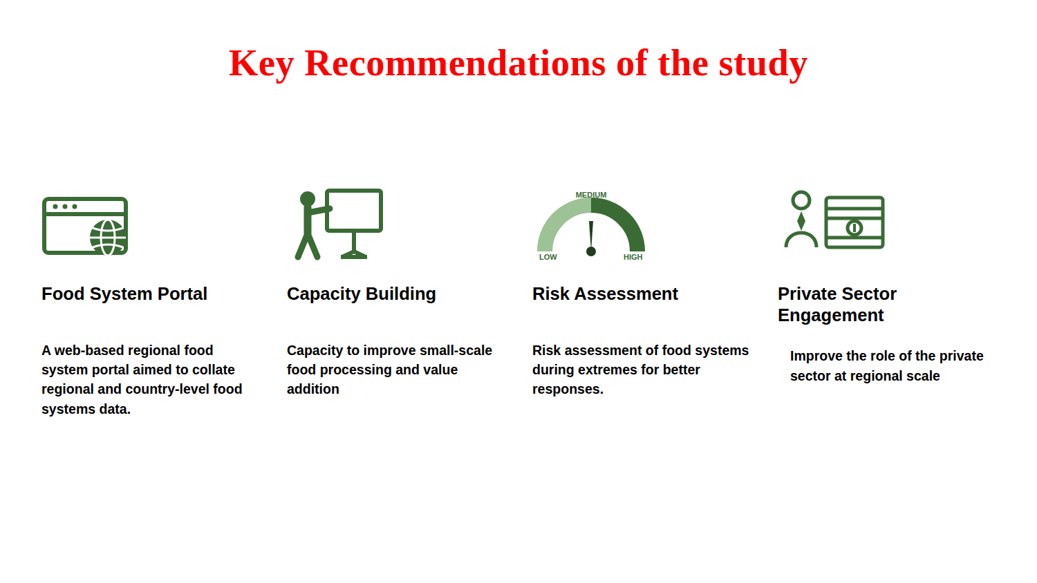Key Recommendations of the study
Food System Portal
A web-based regional food system portal aimed to collate regional and country-level food systems data.
Capacity Building
Capacity to improve small-scale food processing and value addition
MEDIUM LOW HIGH
Risk Assessment
Risk assessment of food systems during extremes for better responses.
Private Sector Engagement
Improve the role of the private sector at regional scale